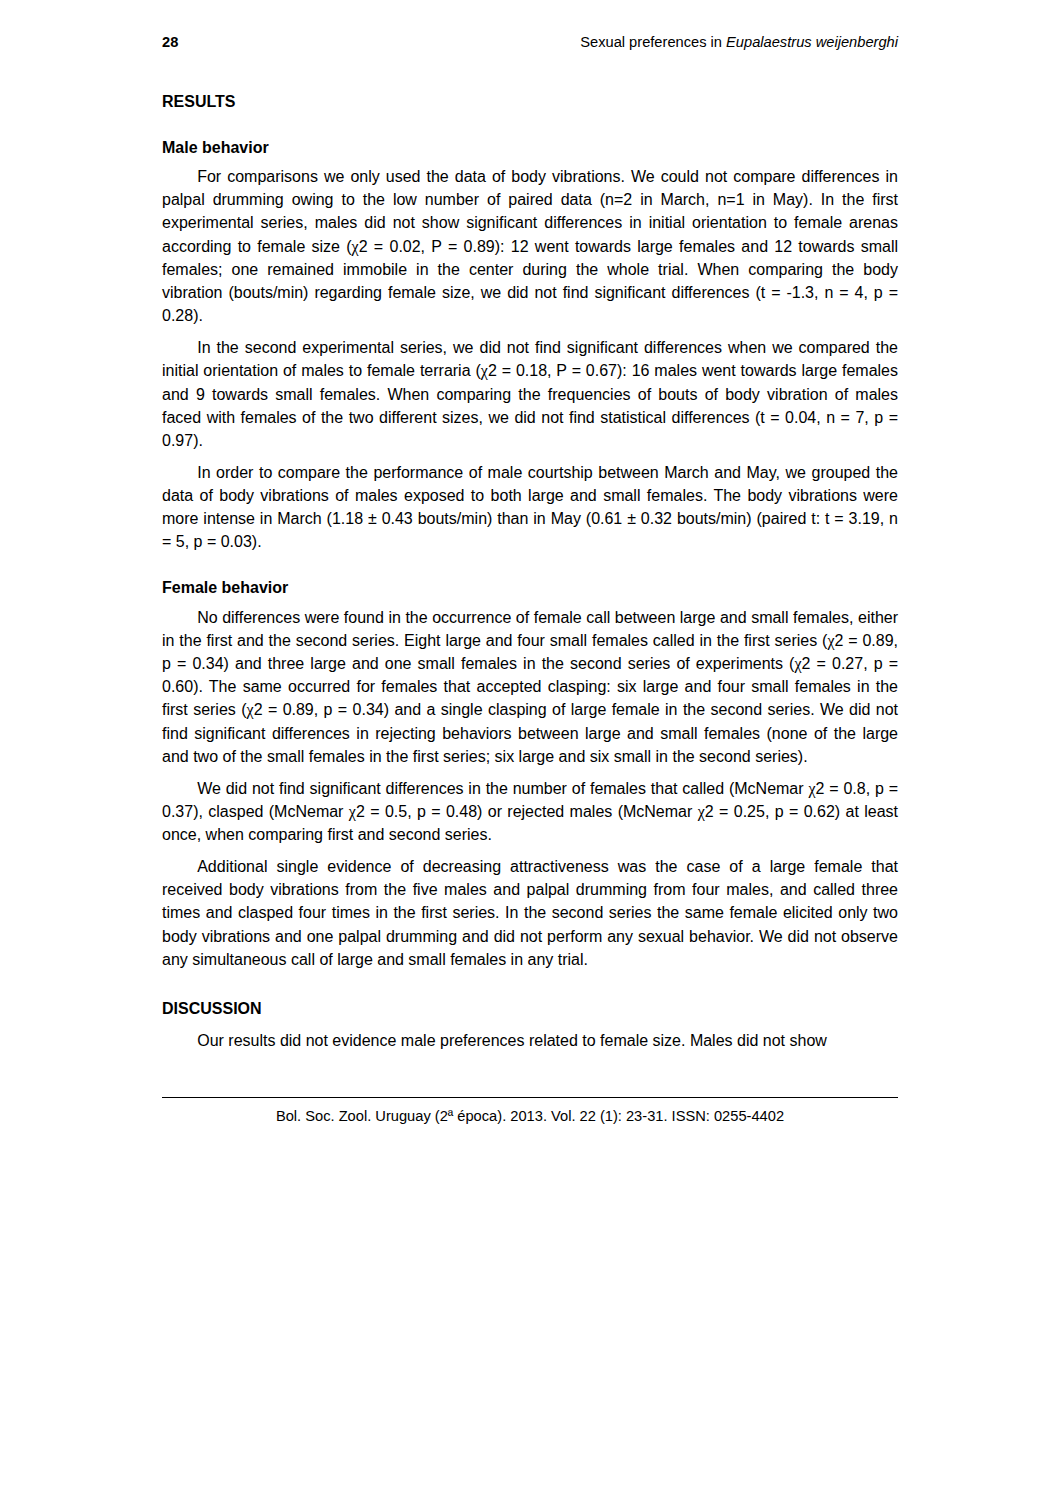28 Sexual preferences in Eupalaestrus weijenberghi
RESULTS
Male behavior
For comparisons we only used the data of body vibrations. We could not compare differences in palpal drumming owing to the low number of paired data (n=2 in March, n=1 in May). In the first experimental series, males did not show significant differences in initial orientation to female arenas according to female size (χ2 = 0.02, P = 0.89): 12 went towards large females and 12 towards small females; one remained immobile in the center during the whole trial. When comparing the body vibration (bouts/min) regarding female size, we did not find significant differences (t = -1.3, n = 4, p = 0.28).
In the second experimental series, we did not find significant differences when we compared the initial orientation of males to female terraria (χ2 = 0.18, P = 0.67): 16 males went towards large females and 9 towards small females. When comparing the frequencies of bouts of body vibration of males faced with females of the two different sizes, we did not find statistical differences (t = 0.04, n = 7, p = 0.97).
In order to compare the performance of male courtship between March and May, we grouped the data of body vibrations of males exposed to both large and small females. The body vibrations were more intense in March (1.18 ± 0.43 bouts/min) than in May (0.61 ± 0.32 bouts/min) (paired t: t = 3.19, n = 5, p = 0.03).
Female behavior
No differences were found in the occurrence of female call between large and small females, either in the first and the second series. Eight large and four small females called in the first series (χ2 = 0.89, p = 0.34) and three large and one small females in the second series of experiments (χ2 = 0.27, p = 0.60). The same occurred for females that accepted clasping: six large and four small females in the first series (χ2 = 0.89, p = 0.34) and a single clasping of large female in the second series. We did not find significant differences in rejecting behaviors between large and small females (none of the large and two of the small females in the first series; six large and six small in the second series).
We did not find significant differences in the number of females that called (McNemar χ2 = 0.8, p = 0.37), clasped (McNemar χ2 = 0.5, p = 0.48) or rejected males (McNemar χ2 = 0.25, p = 0.62) at least once, when comparing first and second series.
Additional single evidence of decreasing attractiveness was the case of a large female that received body vibrations from the five males and palpal drumming from four males, and called three times and clasped four times in the first series. In the second series the same female elicited only two body vibrations and one palpal drumming and did not perform any sexual behavior. We did not observe any simultaneous call of large and small females in any trial.
DISCUSSION
Our results did not evidence male preferences related to female size. Males did not show
Bol. Soc. Zool. Uruguay (2ª época). 2013. Vol. 22 (1): 23-31. ISSN: 0255-4402